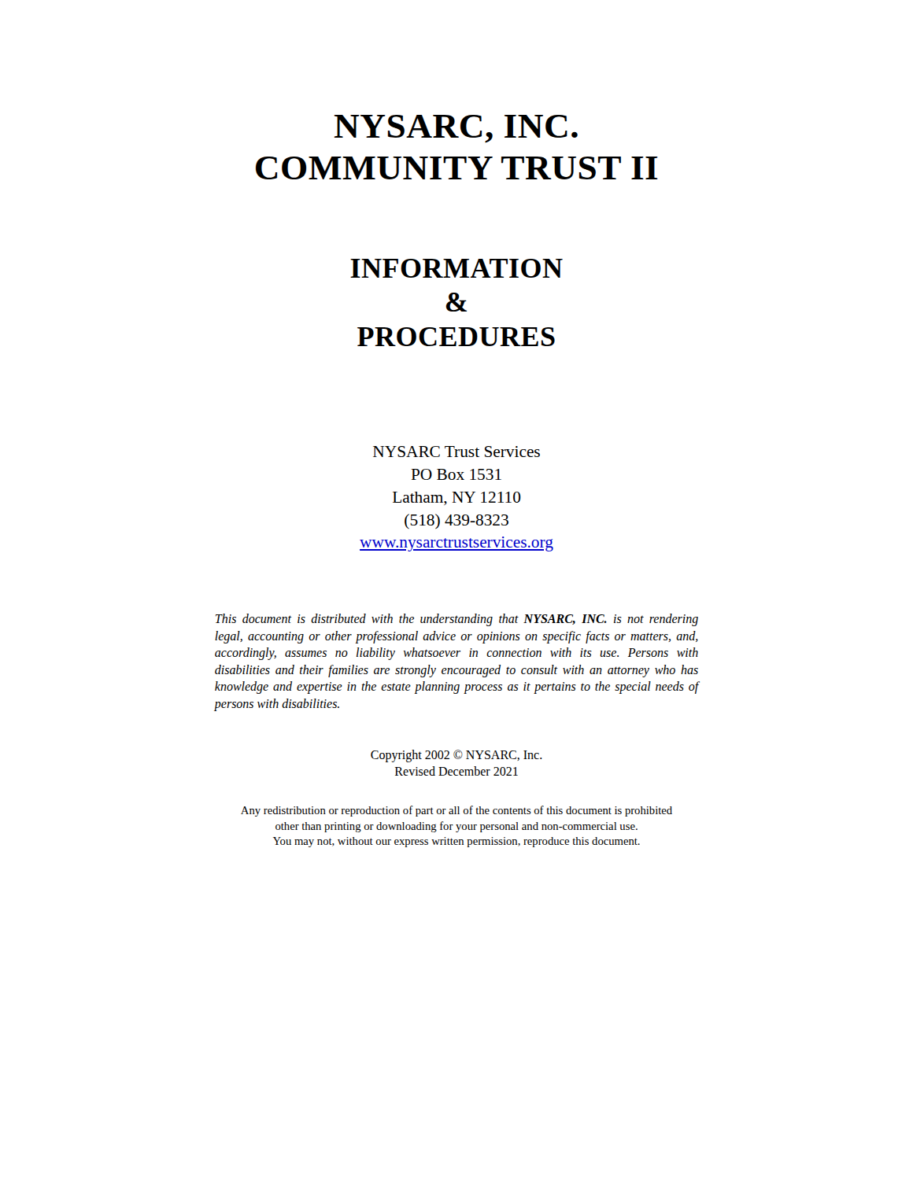NYSARC, INC. COMMUNITY TRUST II
INFORMATION
&
PROCEDURES
NYSARC Trust Services
PO Box 1531
Latham, NY 12110
(518) 439-8323
www.nysarctrustservices.org
This document is distributed with the understanding that NYSARC, INC. is not rendering legal, accounting or other professional advice or opinions on specific facts or matters, and, accordingly, assumes no liability whatsoever in connection with its use. Persons with disabilities and their families are strongly encouraged to consult with an attorney who has knowledge and expertise in the estate planning process as it pertains to the special needs of persons with disabilities.
Copyright 2002 © NYSARC, Inc.
Revised December 2021
Any redistribution or reproduction of part or all of the contents of this document is prohibited
other than printing or downloading for your personal and non-commercial use.
You may not, without our express written permission, reproduce this document.